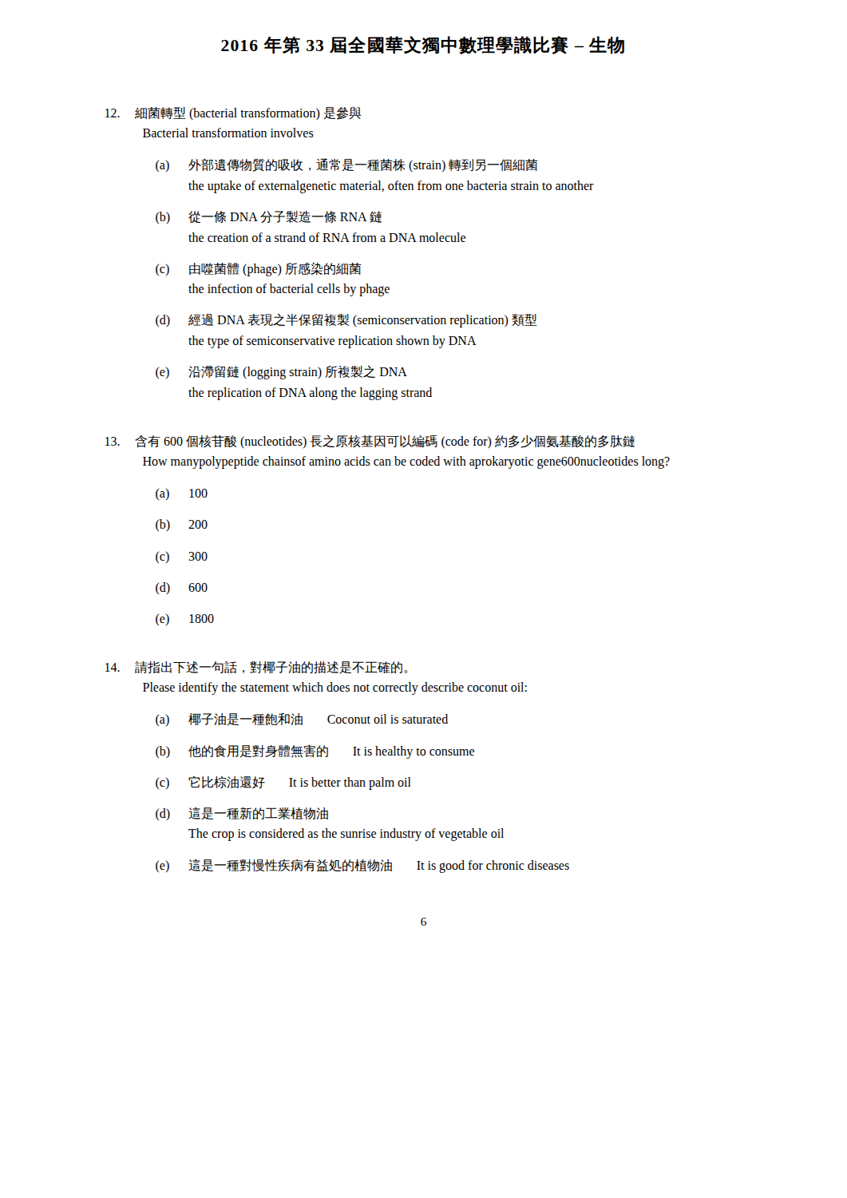2016 年第 33 屆全國華文獨中數理學識比賽 – 生物
12.
細菌轉型 (bacterial transformation) 是參與 Bacterial transformation involves
(a) 外部遺傳物質的吸收，通常是一種菌株 (strain) 轉到另一個細菌 the uptake of externalgenetic material, often from one bacteria strain to another
(b) 從一條 DNA 分子製造一條 RNA 鏈 the creation of a strand of RNA from a DNA molecule
(c) 由噬菌體 (phage) 所感染的細菌 the infection of bacterial cells by phage
(d) 經過 DNA 表現之半保留複製 (semiconservation replication) 類型 the type of semiconservative replication shown by DNA
(e) 沿滯留鏈 (logging strain) 所複製之 DNA the replication of DNA along the lagging strand
13.
含有 600 個核苷酸 (nucleotides) 長之原核基因可以編碼 (code for) 約多少個氨基酸的多肽鏈 How manypolypeptide chainsof amino acids can be coded with aprokaryotic gene600nucleotides long?
(a) 100
(b) 200
(c) 300
(d) 600
(e) 1800
14.
請指出下述一句話，對椰子油的描述是不正確的。 Please identify the statement which does not correctly describe coconut oil:
(a) 椰子油是一種飽和油 Coconut oil is saturated
(b) 他的食用是對身體無害的 It is healthy to consume
(c) 它比棕油還好 It is better than palm oil
(d) 這是一種新的工業植物油 The crop is considered as the sunrise industry of vegetable oil
(e) 這是一種對慢性疾病有益処的植物油 It is good for chronic diseases
6